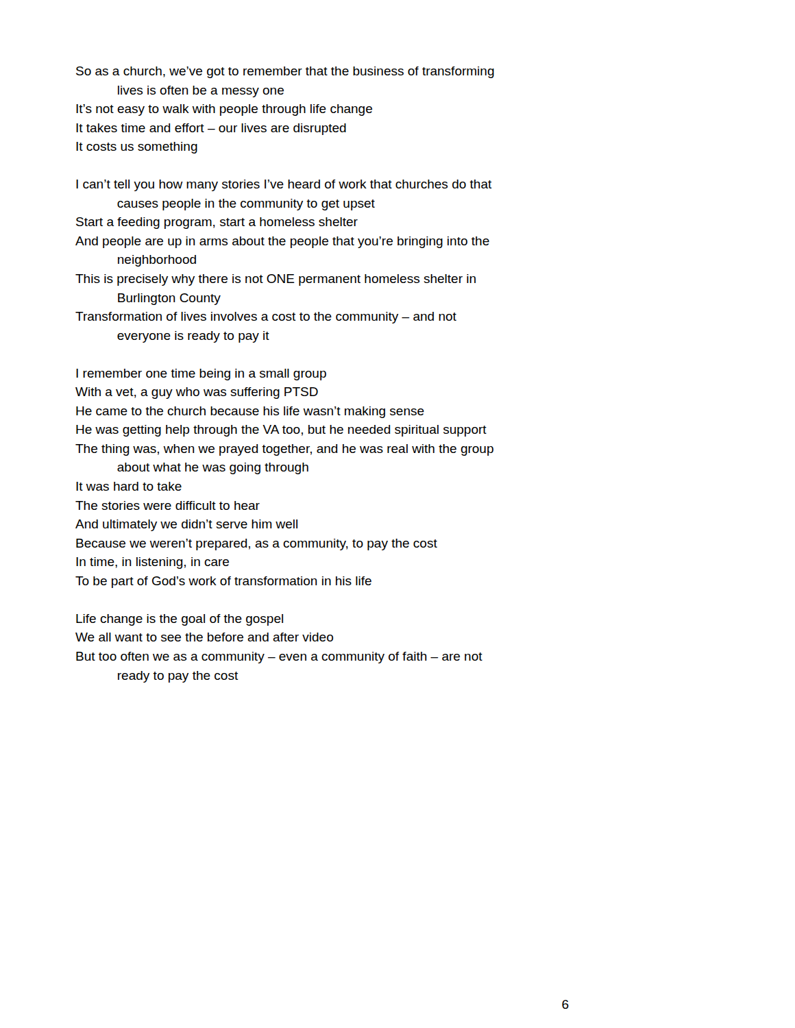So as a church, we’ve got to remember that the business of transforming
lives is often be a messy one
It’s not easy to walk with people through life change
It takes time and effort – our lives are disrupted
It costs us something
I can’t tell you how many stories I’ve heard of work that churches do that
causes people in the community to get upset
Start a feeding program, start a homeless shelter
And people are up in arms about the people that you’re bringing into the
neighborhood
This is precisely why there is not ONE permanent homeless shelter in
Burlington County
Transformation of lives involves a cost to the community – and not
everyone is ready to pay it
I remember one time being in a small group
With a vet, a guy who was suffering PTSD
He came to the church because his life wasn’t making sense
He was getting help through the VA too, but he needed spiritual support
The thing was, when we prayed together, and he was real with the group
about what he was going through
It was hard to take
The stories were difficult to hear
And ultimately we didn’t serve him well
Because we weren’t prepared, as a community, to pay the cost
In time, in listening, in care
To be part of God’s work of transformation in his life
Life change is the goal of the gospel
We all want to see the before and after video
But too often we as a community – even a community of faith – are not
ready to pay the cost
6